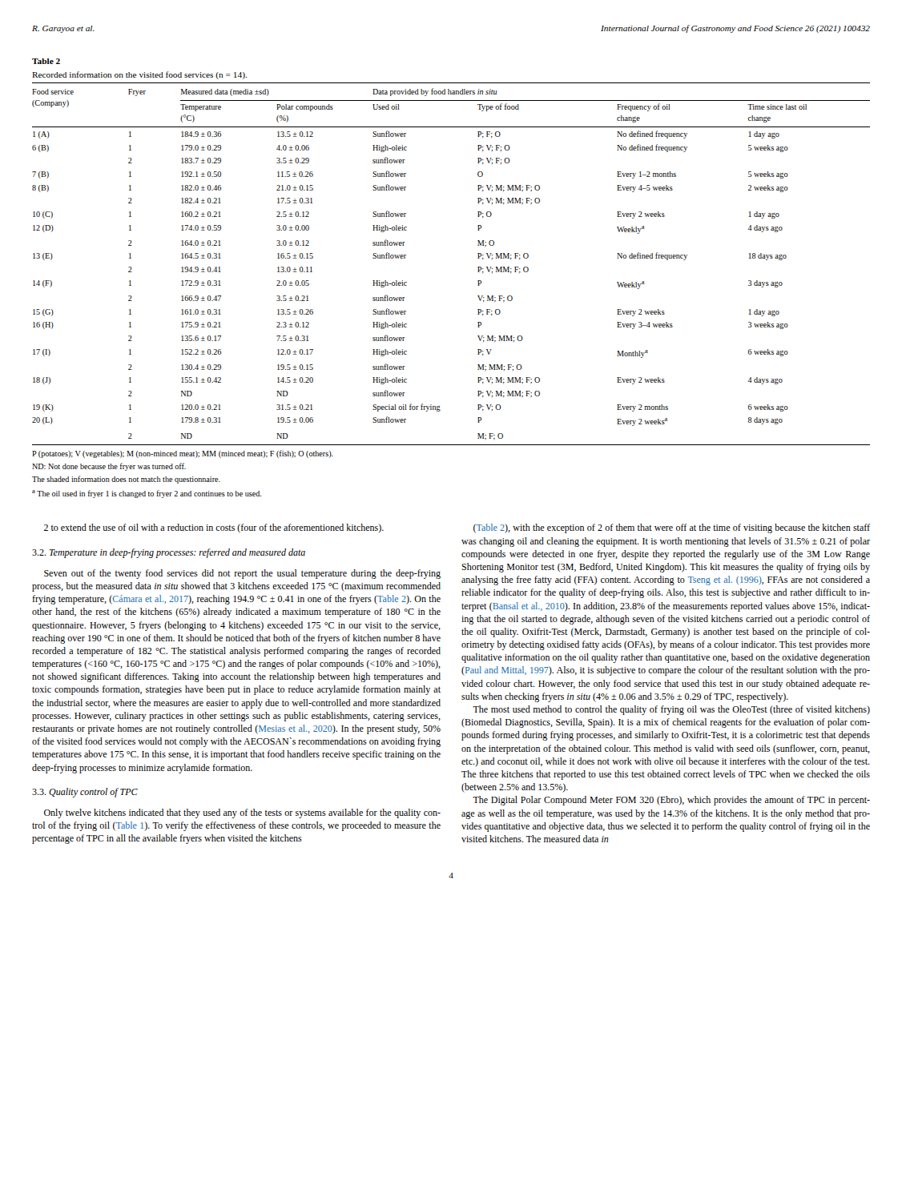R. Garayoa et al.
International Journal of Gastronomy and Food Science 26 (2021) 100432
Table 2 Recorded information on the visited food services (n = 14).
| Food service (Company) | Fryer | Measured data (media ±sd) | Data provided by food handlers in situ |
| --- | --- | --- | --- |
| Temperature (°C) | Polar compounds (%) | Used oil | Type of food | Frequency of oil change | Time since last oil change |
| 1 (A) | 1 | 184.9 ± 0.36 | 13.5 ± 0.12 | Sunflower | P; F; O | No defined frequency | 1 day ago |
| 6 (B) | 1 | 179.0 ± 0.29 | 4.0 ± 0.06 | High-oleic | P; V; F; O | No defined frequency | 5 weeks ago |
| | 2 | 183.7 ± 0.29 | 3.5 ± 0.29 | sunflower | P; V; F; O | | |
| 7 (B) | 1 | 192.1 ± 0.50 | 11.5 ± 0.26 | Sunflower | O | Every 1–2 months | 5 weeks ago |
| 8 (B) | 1 | 182.0 ± 0.46 | 21.0 ± 0.15 | Sunflower | P; V; M; MM; F; O | Every 4–5 weeks | 2 weeks ago |
| | 2 | 182.4 ± 0.21 | 17.5 ± 0.31 | | P; V; M; MM; F; O | | |
| 10 (C) | 1 | 160.2 ± 0.21 | 2.5 ± 0.12 | Sunflower | P; O | Every 2 weeks | 1 day ago |
| 12 (D) | 1 | 174.0 ± 0.59 | 3.0 ± 0.00 | High-oleic | P | Weekly a | 4 days ago |
| | 2 | 164.0 ± 0.21 | 3.0 ± 0.12 | sunflower | M; O | | |
| 13 (E) | 1 | 164.5 ± 0.31 | 16.5 ± 0.15 | Sunflower | P; V; MM; F; O | No defined frequency | 18 days ago |
| | 2 | 194.9 ± 0.41 | 13.0 ± 0.11 | | P; V; MM; F; O | | |
| 14 (F) | 1 | 172.9 ± 0.31 | 2.0 ± 0.05 | High-oleic | P | Weekly a | 3 days ago |
| | 2 | 166.9 ± 0.47 | 3.5 ± 0.21 | sunflower | V; M; F; O | | |
| 15 (G) | 1 | 161.0 ± 0.31 | 13.5 ± 0.26 | Sunflower | P; F; O | Every 2 weeks | 1 day ago |
| 16 (H) | 1 | 175.9 ± 0.21 | 2.3 ± 0.12 | High-oleic | P | Every 3–4 weeks | 3 weeks ago |
| | 2 | 135.6 ± 0.17 | 7.5 ± 0.31 | sunflower | V; M; MM; O | | |
| 17 (I) | 1 | 152.2 ± 0.26 | 12.0 ± 0.17 | High-oleic | P; V | Monthly a | 6 weeks ago |
| | 2 | 130.4 ± 0.29 | 19.5 ± 0.15 | sunflower | M; MM; F; O | | |
| 18 (J) | 1 | 155.1 ± 0.42 | 14.5 ± 0.20 | High-oleic | P; V; M; MM; F; O | Every 2 weeks | 4 days ago |
| | 2 | ND | ND | sunflower | P; V; M; MM; F; O | | |
| 19 (K) | 1 | 120.0 ± 0.21 | 31.5 ± 0.21 | Special oil for frying | P; V; O | Every 2 months | 6 weeks ago |
| 20 (L) | 1 | 179.8 ± 0.31 | 19.5 ± 0.06 | Sunflower | P | Every 2 weeks a | 8 days ago |
| | 2 | ND | ND | | M; F; O | | |
P (potatoes); V (vegetables); M (non-minced meat); MM (minced meat); F (fish); O (others).
ND: Not done because the fryer was turned off.
The shaded information does not match the questionnaire.
a The oil used in fryer 1 is changed to fryer 2 and continues to be used.
2 to extend the use of oil with a reduction in costs (four of the aforementioned kitchens).
3.2. Temperature in deep-frying processes: referred and measured data
Seven out of the twenty food services did not report the usual temperature during the deep-frying process, but the measured data in situ showed that 3 kitchens exceeded 175 °C (maximum recommended frying temperature, (Cámara et al., 2017), reaching 194.9 °C ± 0.41 in one of the fryers (Table 2). On the other hand, the rest of the kitchens (65%) already indicated a maximum temperature of 180 °C in the questionnaire. However, 5 fryers (belonging to 4 kitchens) exceeded 175 °C in our visit to the service, reaching over 190 °C in one of them. It should be noticed that both of the fryers of kitchen number 8 have recorded a temperature of 182 °C. The statistical analysis performed comparing the ranges of recorded temperatures (<160 °C, 160-175 °C and >175 °C) and the ranges of polar compounds (<10% and >10%), not showed significant differences. Taking into account the relationship between high temperatures and toxic compounds formation, strategies have been put in place to reduce acrylamide formation mainly at the industrial sector, where the measures are easier to apply due to well-controlled and more standardized processes. However, culinary practices in other settings such as public establishments, catering services, restaurants or private homes are not routinely controlled (Mesias et al., 2020). In the present study, 50% of the visited food services would not comply with the AECOSAN`s recommendations on avoiding frying temperatures above 175 °C. In this sense, it is important that food handlers receive specific training on the deep-frying processes to minimize acrylamide formation.
3.3. Quality control of TPC
Only twelve kitchens indicated that they used any of the tests or systems available for the quality control of the frying oil (Table 1). To verify the effectiveness of these controls, we proceeded to measure the percentage of TPC in all the available fryers when visited the kitchens
(Table 2), with the exception of 2 of them that were off at the time of visiting because the kitchen staff was changing oil and cleaning the equipment. It is worth mentioning that levels of 31.5% ± 0.21 of polar compounds were detected in one fryer, despite they reported the regularly use of the 3M Low Range Shortening Monitor test (3M, Bedford, United Kingdom). This kit measures the quality of frying oils by analysing the free fatty acid (FFA) content. According to Tseng et al. (1996), FFAs are not considered a reliable indicator for the quality of deep-frying oils. Also, this test is subjective and rather difficult to interpret (Bansal et al., 2010). In addition, 23.8% of the measurements reported values above 15%, indicating that the oil started to degrade, although seven of the visited kitchens carried out a periodic control of the oil quality. Oxifrit-Test (Merck, Darmstadt, Germany) is another test based on the principle of colorimetry by detecting oxidised fatty acids (OFAs), by means of a colour indicator. This test provides more qualitative information on the oil quality rather than quantitative one, based on the oxidative degeneration (Paul and Mittal, 1997). Also, it is subjective to compare the colour of the resultant solution with the provided colour chart. However, the only food service that used this test in our study obtained adequate results when checking fryers in situ (4% ± 0.06 and 3.5% ± 0.29 of TPC, respectively).
The most used method to control the quality of frying oil was the OleoTest (three of visited kitchens) (Biomedal Diagnostics, Sevilla, Spain). It is a mix of chemical reagents for the evaluation of polar compounds formed during frying processes, and similarly to Oxifrit-Test, it is a colorimetric test that depends on the interpretation of the obtained colour. This method is valid with seed oils (sunflower, corn, peanut, etc.) and coconut oil, while it does not work with olive oil because it interferes with the colour of the test. The three kitchens that reported to use this test obtained correct levels of TPC when we checked the oils (between 2.5% and 13.5%).
The Digital Polar Compound Meter FOM 320 (Ebro), which provides the amount of TPC in percentage as well as the oil temperature, was used by the 14.3% of the kitchens. It is the only method that provides quantitative and objective data, thus we selected it to perform the quality control of frying oil in the visited kitchens. The measured data in
4